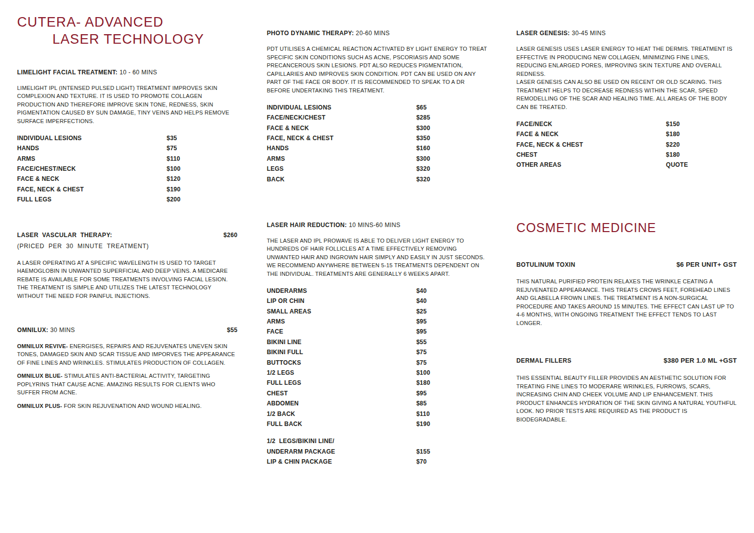CUTERA- ADVANCEDLASER TECHNOLOGY
LIMELIGHT FACIAL TREATMENT: 10 - 60 MINS
LIMELIGHT IPL (INTENSED PULSED LIGHT) TREATMENT IMPROVES SKIN COMPLEXION AND TEXTURE. IT IS USED TO PROMOTE COLLAGEN PRODUCTION AND THEREFORE IMPROVE SKIN TONE, REDNESS, SKIN PIGMENTATION CAUSED BY SUN DAMAGE, TINY VEINS AND HELPS REMOVE SURFACE IMPERFECTIONS.
| INDIVIDUAL LESIONS | $35 |
| HANDS | $75 |
| ARMS | $110 |
| FACE/CHEST/NECK | $100 |
| FACE & NECK | $120 |
| FACE, NECK & CHEST | $190 |
| FULL LEGS | $200 |
LASER VASCULAR THERAPY:$260
(PRICED PER 30 MINUTE TREATMENT)
A LASER OPERATING AT A SPECIFIC WAVELENGTH IS USED TO TARGET HAEMOGLOBIN IN UNWANTED SUPERFICIAL AND DEEP VEINS. A MEDICARE REBATE IS AVAILABLE FOR SOME TREATMENTS INVOLVING FACIAL LESION. THE TREATMENT IS SIMPLE AND UTILIZES THE LATEST TECHNOLOGY WITHOUT THE NEED FOR PAINFUL INJECTIONS.
OMNILUX: 30 MINS$55
OMNILUX REVIVE- ENERGISES, REPAIRS AND REJUVENATES UNEVEN SKIN TONES, DAMAGED SKIN AND SCAR TISSUE AND IMPORVES THE APPEARANCE OF FINE LINES AND WRINKLES. STIMULATES PRODUCTION OF COLLAGEN.
OMNILUX BLUE- STIMULATES ANTI-BACTERIAL ACTIVITY, TARGETING POPLYRINS THAT CAUSE ACNE. AMAZING RESULTS FOR CLIENTS WHO SUFFER FROM ACNE.
OMNILUX PLUS- FOR SKIN REJUVENATION AND WOUND HEALING.
PHOTO DYNAMIC THERAPY: 20-60 MINS
PDT UTILISES A CHEMICAL REACTION ACTIVATED BY LIGHT ENERGY TO TREAT SPECIFIC SKIN CONDITIONS SUCH AS ACNE, PSCORIASIS AND SOME PRECANCEROUS SKIN LESIONS. PDT ALSO REDUCES PIGMENTATION, CAPILLARIES AND IMPROVES SKIN CONDITION. PDT CAN BE USED ON ANY PART OF THE FACE OR BODY. IT IS RECOMMENDED TO SPEAK TO A DR BEFORE UNDERTAKING THIS TREATMENT.
| INDIVIDUAL LESIONS | $65 |
| FACE/NECK/CHEST | $285 |
| FACE & NECK | $300 |
| FACE, NECK & CHEST | $350 |
| HANDS | $160 |
| ARMS | $300 |
| LEGS | $320 |
| BACK | $320 |
LASER HAIR REDUCTION: 10 MINS-60 MINS
THE LASER AND IPL PROWAVE IS ABLE TO DELIVER LIGHT ENERGY TO HUNDREDS OF HAIR FOLLICLES AT A TIME EFFECTIVELY REMOVING UNWANTED HAIR AND INGROWN HAIR SIMPLY AND EASILY IN JUST SECONDS. WE RECOMMEND ANYWHERE BETWEEN 5-15 TREATMENTS DEPENDENT ON THE INDIVIDUAL. TREATMENTS ARE GENERALLY 6 WEEKS APART.
| UNDERARMS | $40 |
| LIP OR CHIN | $40 |
| SMALL AREAS | $25 |
| ARMS | $95 |
| FACE | $95 |
| BIKINI LINE | $55 |
| BIKINI FULL | $75 |
| BUTTOCKS | $75 |
| 1/2 LEGS | $100 |
| FULL LEGS | $180 |
| CHEST | $95 |
| ABDOMEN | $85 |
| 1/2 BACK | $110 |
| FULL BACK | $190 |
| 1/2 LEGS/BIKINI LINE/ | |
| UNDERARM PACKAGE | $155 |
| LIP & CHIN PACKAGE | $70 |
LASER GENESIS: 30-45 MINS
LASER GENESIS USES LASER ENERGY TO HEAT THE DERMIS. TREATMENT IS EFFECTIVE IN PRODUCING NEW COLLAGEN, MINIMIZING FINE LINES, REDUCING ENLARGED PORES, IMPROVING SKIN TEXTURE AND OVERALL REDNESS.
LASER GENESIS CAN ALSO BE USED ON RECENT OR OLD SCARING. THIS TREATMENT HELPS TO DECREASE REDNESS WITHIN THE SCAR, SPEED REMODELLING OF THE SCAR AND HEALING TIME. ALL AREAS OF THE BODY CAN BE TREATED.
| FACE/NECK | $150 |
| FACE & NECK | $180 |
| FACE, NECK & CHEST | $220 |
| CHEST | $180 |
| OTHER AREAS | QUOTE |
COSMETIC MEDICINE
BOTULINUM TOXIN $6 PER UNIT+ GST
THIS NATURAL PURIFIED PROTEIN RELAXES THE WRINKLE CEATING A REJUVENATED APPEARANCE. THIS TREATS CROWS FEET, FOREHEAD LINES AND GLABELLA FROWN LINES. THE TREATMENT IS A NON-SURGICAL PROCEDURE AND TAKES AROUND 15 MINUTES. THE EFFECT CAN LAST UP TO 4-6 MONTHS, WITH ONGOING TREATMENT THE EFFECT TENDS TO LAST LONGER.
DERMAL FILLERS $380 PER 1.0 ML +GST
THIS ESSENTIAL BEAUTY FILLER PROVIDES AN AESTHETIC SOLUTION FOR TREATING FINE LINES TO MODERARE WRINKLES, FURROWS, SCARS, INCREASING CHIN AND CHEEK VOLUME AND LIP ENHANCEMENT. THIS PRODUCT ENHANCES HYDRATION OF THE SKIN GIVING A NATURAL YOUTHFUL LOOK. NO PRIOR TESTS ARE REQUIRED AS THE PRODUCT IS BIODEGRADABLE.